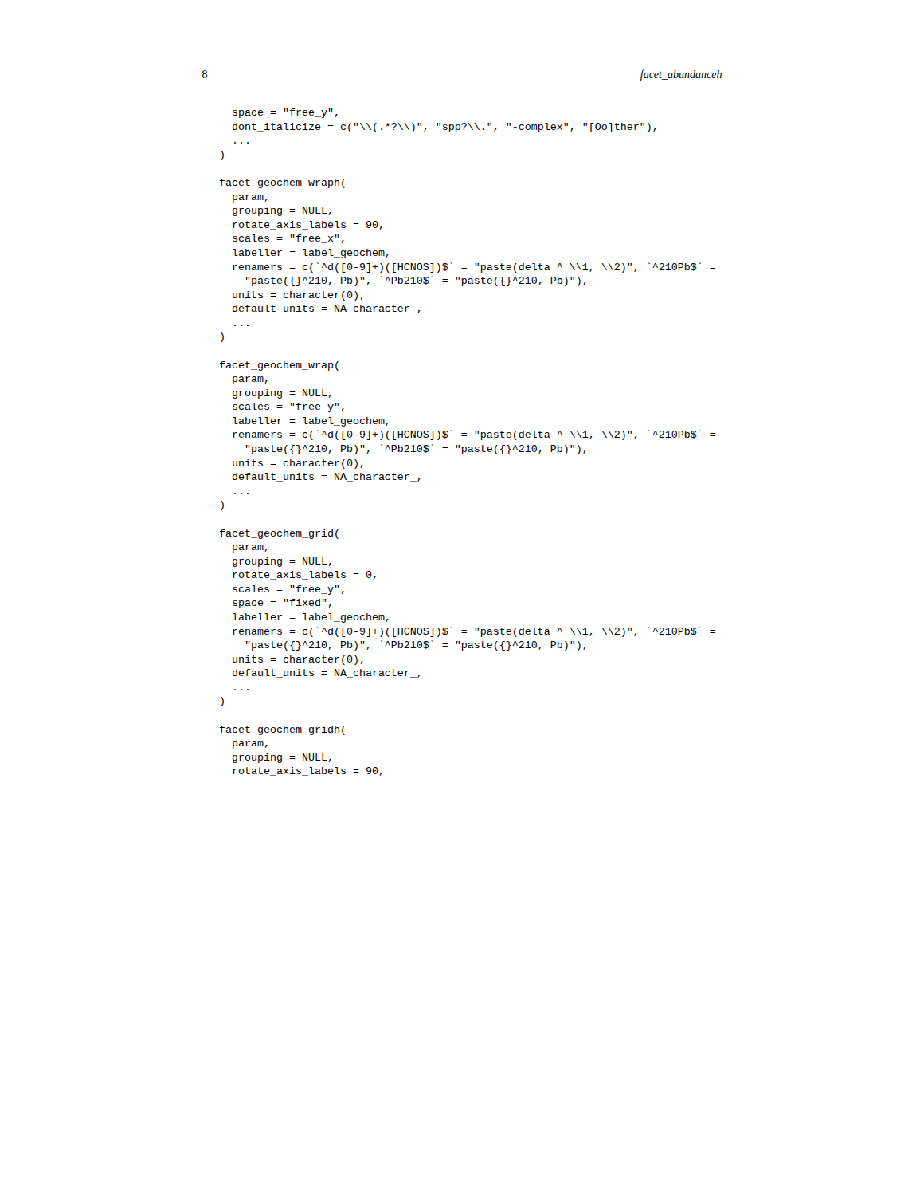8 facet_abundanceh
  space = "free_y",
  dont_italicize = c("\\(.*?\\)", "spp?\\.", "-complex", "[Oo]ther"),
  ...
)

facet_geochem_wraph(
  param,
  grouping = NULL,
  rotate_axis_labels = 90,
  scales = "free_x",
  labeller = label_geochem,
  renamers = c(`^d([0-9]+)([HCNOS])$` = "paste(delta ^ \\1, \\2)", `^210Pb$` =
    "paste({}^210, Pb)", `^Pb210$` = "paste({}^210, Pb)"),
  units = character(0),
  default_units = NA_character_,
  ...
)

facet_geochem_wrap(
  param,
  grouping = NULL,
  scales = "free_y",
  labeller = label_geochem,
  renamers = c(`^d([0-9]+)([HCNOS])$` = "paste(delta ^ \\1, \\2)", `^210Pb$` =
    "paste({}^210, Pb)", `^Pb210$` = "paste({}^210, Pb)"),
  units = character(0),
  default_units = NA_character_,
  ...
)

facet_geochem_grid(
  param,
  grouping = NULL,
  rotate_axis_labels = 0,
  scales = "free_y",
  space = "fixed",
  labeller = label_geochem,
  renamers = c(`^d([0-9]+)([HCNOS])$` = "paste(delta ^ \\1, \\2)", `^210Pb$` =
    "paste({}^210, Pb)", `^Pb210$` = "paste({}^210, Pb)"),
  units = character(0),
  default_units = NA_character_,
  ...
)

facet_geochem_gridh(
  param,
  grouping = NULL,
  rotate_axis_labels = 90,